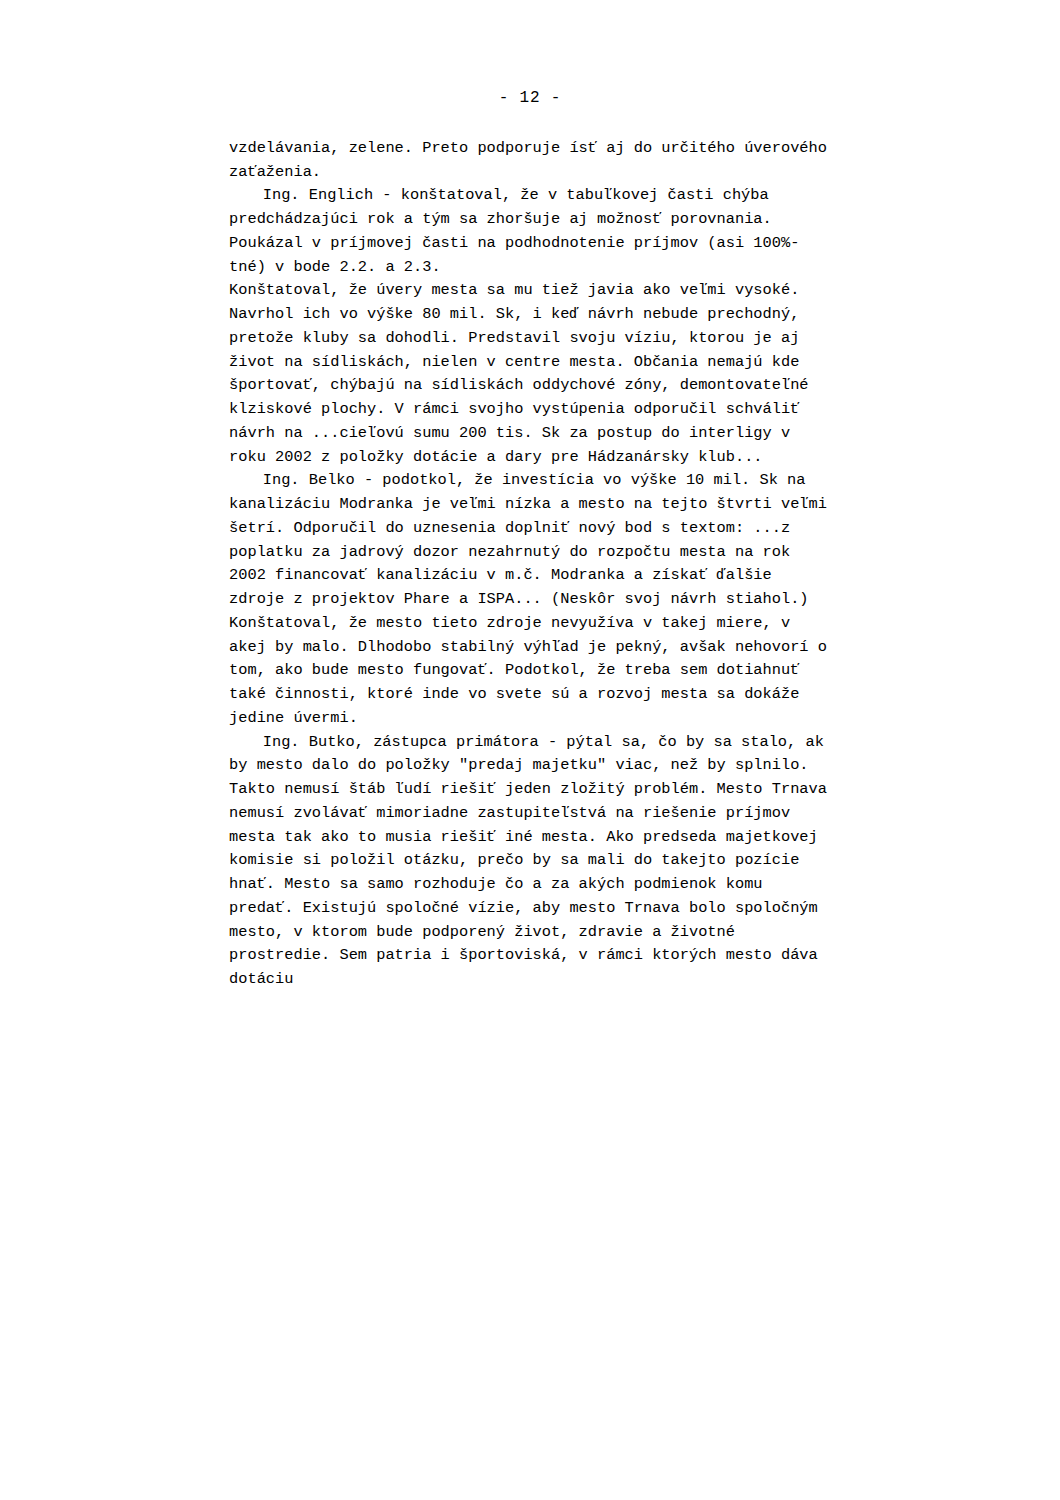- 12 -
vzdelávania, zelene. Preto podporuje ísť aj do určitého úverového zaťaženia.
Ing. Englich - konštatoval, že v tabuľkovej časti chýba predchádzajúci rok a tým sa zhoršuje aj možnosť porovnania. Poukázal v príjmovej časti na podhodnotenie príjmov (asi 100%-tné) v bode 2.2. a 2.3.
Konštatoval, že úvery mesta sa mu tiež javia ako veľmi vysoké. Navrhol ich vo výške 80 mil. Sk, i keď návrh nebude prechodný, pretože kluby sa dohodli. Predstavil svoju víziu, ktorou je aj život na sídliskách, nielen v centre mesta. Občania nemajú kde športovať, chýbajú na sídliskách oddychové zóny, demontovateľné klziskové plochy. V rámci svojho vystúpenia odporučil schváliť návrh na ...cieľovú sumu 200 tis. Sk za postup do interligy v roku 2002 z položky dotácie a dary pre Hádzanársky klub...
Ing. Belko - podotkol, že investícia vo výške 10 mil. Sk na kanalizáciu Modranka je veľmi nízka a mesto na tejto štvrti veľmi šetrí. Odporučil do uznesenia doplniť nový bod s textom: ...z poplatku za jadrový dozor nezahrnutý do rozpočtu mesta na rok 2002 financovať kanalizáciu v m.č. Modranka a získať ďalšie zdroje z projektov Phare a ISPA... (Neskôr svoj návrh stiahol.)
Konštatoval, že mesto tieto zdroje nevyužíva v takej miere, v akej by malo. Dlhodobo stabilný výhľad je pekný, avšak nehovorí o tom, ako bude mesto fungovať. Podotkol, že treba sem dotiahnuť také činnosti, ktoré inde vo svete sú a rozvoj mesta sa dokáže jedine úvermi.
Ing. Butko, zástupca primátora - pýtal sa, čo by sa stalo, ak by mesto dalo do položky "predaj majetku" viac, než by splnilo. Takto nemusí štáb ľudí riešiť jeden zložitý problém. Mesto Trnava nemusí zvolávať mimoriadne zastupiteľstvá na riešenie príjmov mesta tak ako to musia riešiť iné mesta. Ako predseda majetkovej komisie si položil otázku, prečo by sa mali do takejto pozície hnať. Mesto sa samo rozhoduje čo a za akých podmienok komu predať. Existujú spoločné vízie, aby mesto Trnava bolo spoločným mesto, v ktorom bude podporený život, zdravie a životné prostredie. Sem patria i športoviská, v rámci ktorých mesto dáva dotáciu